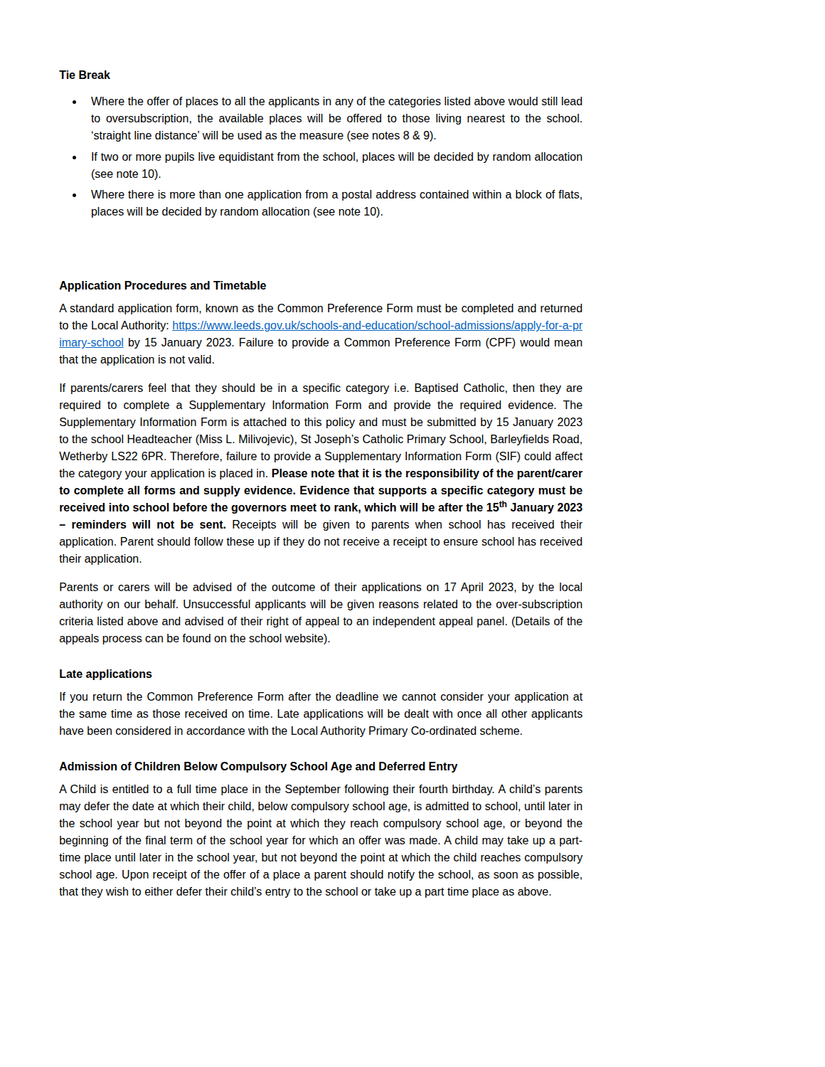Tie Break
Where the offer of places to all the applicants in any of the categories listed above would still lead to oversubscription, the available places will be offered to those living nearest to the school. ‘straight line distance’ will be used as the measure (see notes 8 & 9).
If two or more pupils live equidistant from the school, places will be decided by random allocation (see note 10).
Where there is more than one application from a postal address contained within a block of flats, places will be decided by random allocation (see note 10).
Application Procedures and Timetable
A standard application form, known as the Common Preference Form must be completed and returned to the Local Authority: https://www.leeds.gov.uk/schools-and-education/school-admissions/apply-for-a-primary-school by 15 January 2023. Failure to provide a Common Preference Form (CPF) would mean that the application is not valid.
If parents/carers feel that they should be in a specific category i.e. Baptised Catholic, then they are required to complete a Supplementary Information Form and provide the required evidence. The Supplementary Information Form is attached to this policy and must be submitted by 15 January 2023 to the school Headteacher (Miss L. Milivojevic), St Joseph’s Catholic Primary School, Barleyfields Road, Wetherby LS22 6PR. Therefore, failure to provide a Supplementary Information Form (SIF) could affect the category your application is placed in. Please note that it is the responsibility of the parent/carer to complete all forms and supply evidence. Evidence that supports a specific category must be received into school before the governors meet to rank, which will be after the 15th January 2023 – reminders will not be sent. Receipts will be given to parents when school has received their application. Parent should follow these up if they do not receive a receipt to ensure school has received their application.
Parents or carers will be advised of the outcome of their applications on 17 April 2023, by the local authority on our behalf. Unsuccessful applicants will be given reasons related to the over-subscription criteria listed above and advised of their right of appeal to an independent appeal panel. (Details of the appeals process can be found on the school website).
Late applications
If you return the Common Preference Form after the deadline we cannot consider your application at the same time as those received on time. Late applications will be dealt with once all other applicants have been considered in accordance with the Local Authority Primary Co-ordinated scheme.
Admission of Children Below Compulsory School Age and Deferred Entry
A Child is entitled to a full time place in the September following their fourth birthday. A child’s parents may defer the date at which their child, below compulsory school age, is admitted to school, until later in the school year but not beyond the point at which they reach compulsory school age, or beyond the beginning of the final term of the school year for which an offer was made. A child may take up a part-time place until later in the school year, but not beyond the point at which the child reaches compulsory school age. Upon receipt of the offer of a place a parent should notify the school, as soon as possible, that they wish to either defer their child’s entry to the school or take up a part time place as above.